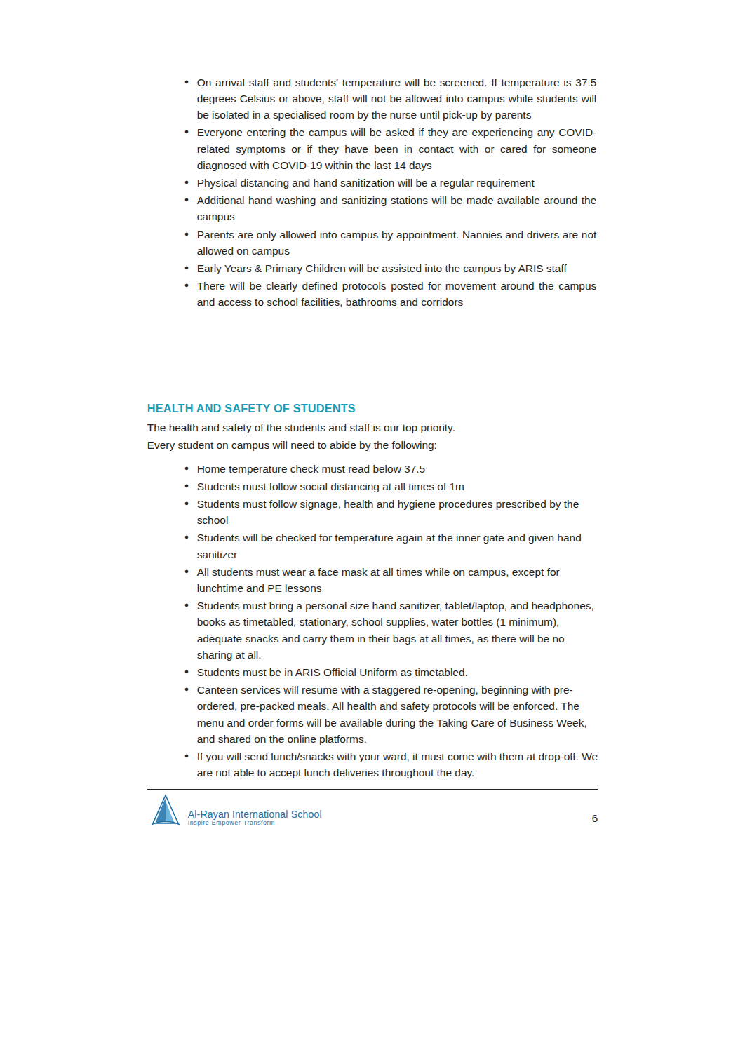On arrival staff and students' temperature will be screened. If temperature is 37.5 degrees Celsius or above, staff will not be allowed into campus while students will be isolated in a specialised room by the nurse until pick-up by parents
Everyone entering the campus will be asked if they are experiencing any COVID-related symptoms or if they have been in contact with or cared for someone diagnosed with COVID-19 within the last 14 days
Physical distancing and hand sanitization will be a regular requirement
Additional hand washing and sanitizing stations will be made available around the campus
Parents are only allowed into campus by appointment. Nannies and drivers are not allowed on campus
Early Years & Primary Children will be assisted into the campus by ARIS staff
There will be clearly defined protocols posted for movement around the campus and access to school facilities, bathrooms and corridors
HEALTH AND SAFETY OF STUDENTS
The health and safety of the students and staff is our top priority.
Every student on campus will need to abide by the following:
Home temperature check must read below 37.5
Students must follow social distancing at all times of 1m
Students must follow signage, health and hygiene procedures prescribed by the school
Students will be checked for temperature again at the inner gate and given hand sanitizer
All students must wear a face mask at all times while on campus, except for lunchtime and PE lessons
Students must bring a personal size hand sanitizer, tablet/laptop, and headphones, books as timetabled, stationary, school supplies, water bottles (1 minimum), adequate snacks and carry them in their bags at all times, as there will be no sharing at all.
Students must be in ARIS Official Uniform as timetabled.
Canteen services will resume with a staggered re-opening, beginning with pre-ordered, pre-packed meals. All health and safety protocols will be enforced. The menu and order forms will be available during the Taking Care of Business Week, and shared on the online platforms.
If you will send lunch/snacks with your ward, it must come with them at drop-off. We are not able to accept lunch deliveries throughout the day.
Al-Rayan International School
Inspire·Empower·Transform
6